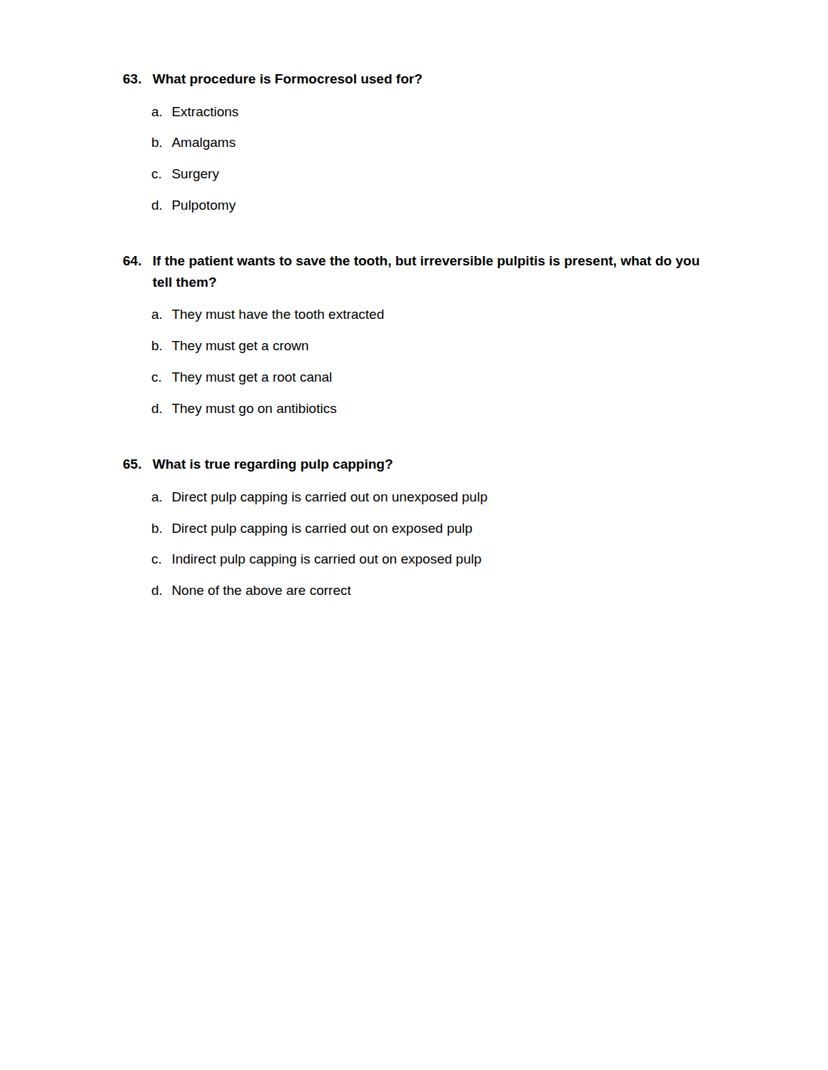63. What procedure is Formocresol used for?
a. Extractions
b. Amalgams
c. Surgery
d. Pulpotomy
64. If the patient wants to save the tooth, but irreversible pulpitis is present, what do you tell them?
a. They must have the tooth extracted
b. They must get a crown
c. They must get a root canal
d. They must go on antibiotics
65. What is true regarding pulp capping?
a. Direct pulp capping is carried out on unexposed pulp
b. Direct pulp capping is carried out on exposed pulp
c. Indirect pulp capping is carried out on exposed pulp
d. None of the above are correct